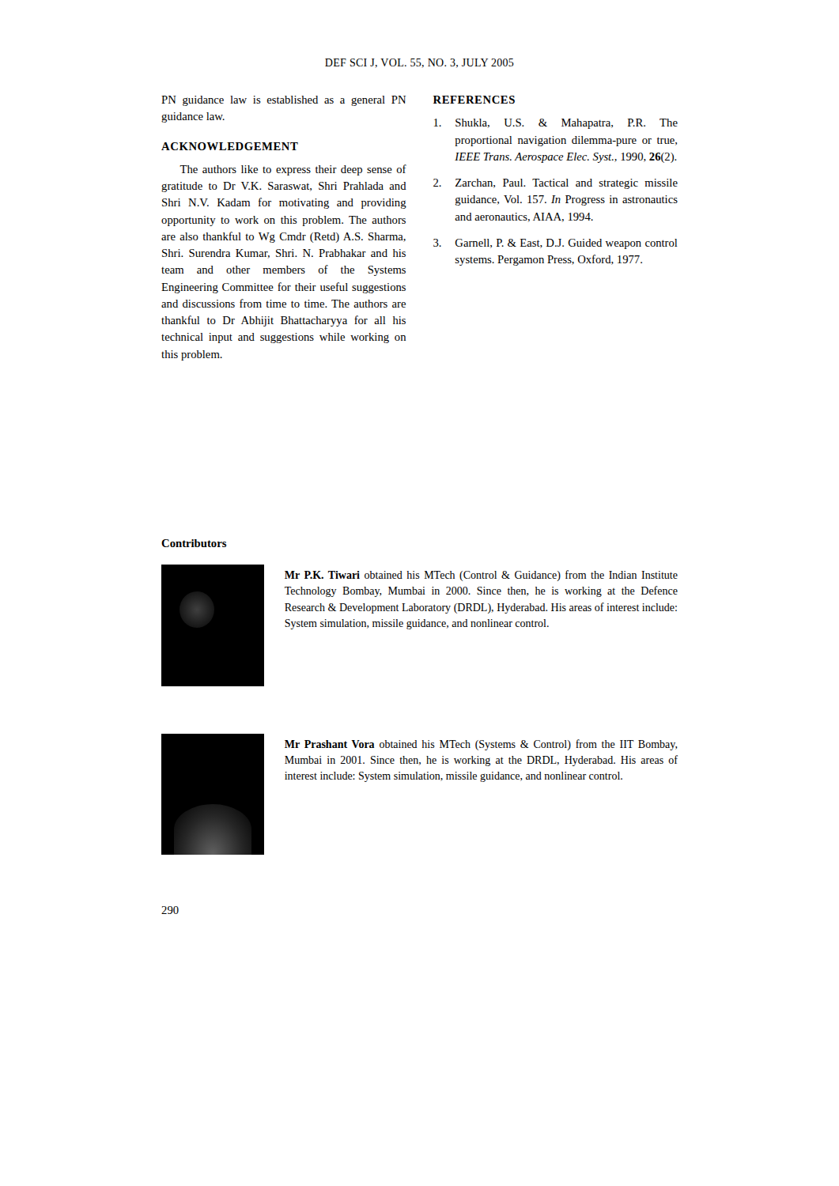DEF SCI J, VOL. 55, NO. 3, JULY 2005
PN guidance law is established as a general PN guidance law.
ACKNOWLEDGEMENT
The authors like to express their deep sense of gratitude to Dr V.K. Saraswat, Shri Prahlada and Shri N.V. Kadam for motivating and providing opportunity to work on this problem. The authors are also thankful to Wg Cmdr (Retd) A.S. Sharma, Shri. Surendra Kumar, Shri. N. Prabhakar and his team and other members of the Systems Engineering Committee for their useful suggestions and discussions from time to time. The authors are thankful to Dr Abhijit Bhattacharyya for all his technical input and suggestions while working on this problem.
REFERENCES
Shukla, U.S. & Mahapatra, P.R. The proportional navigation dilemma-pure or true, IEEE Trans. Aerospace Elec. Syst., 1990, 26(2).
Zarchan, Paul. Tactical and strategic missile guidance, Vol. 157. In Progress in astronautics and aeronautics, AIAA, 1994.
Garnell, P. & East, D.J. Guided weapon control systems. Pergamon Press, Oxford, 1977.
Contributors
Mr P.K. Tiwari obtained his MTech (Control & Guidance) from the Indian Institute Technology Bombay, Mumbai in 2000. Since then, he is working at the Defence Research & Development Laboratory (DRDL), Hyderabad. His areas of interest include: System simulation, missile guidance, and nonlinear control.
Mr Prashant Vora obtained his MTech (Systems & Control) from the IIT Bombay, Mumbai in 2001. Since then, he is working at the DRDL, Hyderabad. His areas of interest include: System simulation, missile guidance, and nonlinear control.
290